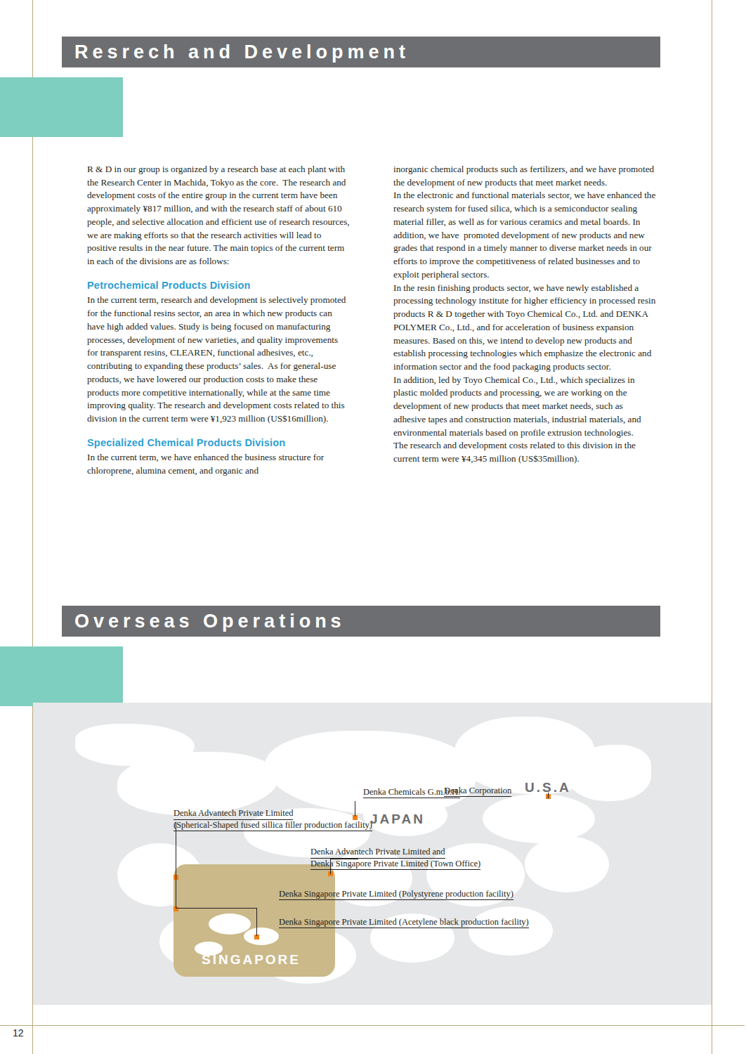Resrech and Development
R & D in our group is organized by a research base at each plant with the Research Center in Machida, Tokyo as the core. The research and development costs of the entire group in the current term have been approximately ¥817 million, and with the research staff of about 610 people, and selective allocation and efficient use of research resources, we are making efforts so that the research activities will lead to positive results in the near future. The main topics of the current term in each of the divisions are as follows:
Petrochemical Products Division
In the current term, research and development is selectively promoted for the functional resins sector, an area in which new products can have high added values. Study is being focused on manufacturing processes, development of new varieties, and quality improvements for transparent resins, CLEAREN, functional adhesives, etc., contributing to expanding these products’ sales. As for general-use products, we have lowered our production costs to make these products more competitive internationally, while at the same time improving quality. The research and development costs related to this division in the current term were ¥1,923 million (US$16million).
Specialized Chemical Products Division
In the current term, we have enhanced the business structure for chloroprene, alumina cement, and organic and
inorganic chemical products such as fertilizers, and we have promoted the development of new products that meet market needs.
In the electronic and functional materials sector, we have enhanced the research system for fused silica, which is a semiconductor sealing material filler, as well as for various ceramics and metal boards. In addition, we have promoted development of new products and new grades that respond in a timely manner to diverse market needs in our efforts to improve the competitiveness of related businesses and to exploit peripheral sectors.
In the resin finishing products sector, we have newly established a processing technology institute for higher efficiency in processed resin products R & D together with Toyo Chemical Co., Ltd. and DENKA POLYMER Co., Ltd., and for acceleration of business expansion measures. Based on this, we intend to develop new products and establish processing technologies which emphasize the electronic and information sector and the food packaging products sector.
In addition, led by Toyo Chemical Co., Ltd., which specializes in plastic molded products and processing, we are working on the development of new products that meet market needs, such as adhesive tapes and construction materials, industrial materials, and environmental materials based on profile extrusion technologies.
The research and development costs related to this division in the current term were ¥4,345 million (US$35million).
Overseas Operations
JAPAN
U.S.A
SINGAPORE
Denka Chemicals G.m.b.H.
Denka Advantech Private Limited
(Spherical-Shaped fused sillica filler production facility)
Denka Corporation
Denka Advantech Private Limited and
Denka Singapore Private Limited (Town Office)
Denka Singapore Private Limited (Polystyrene production facility)
Denka Singapore Private Limited (Acetylene black production facility)
12